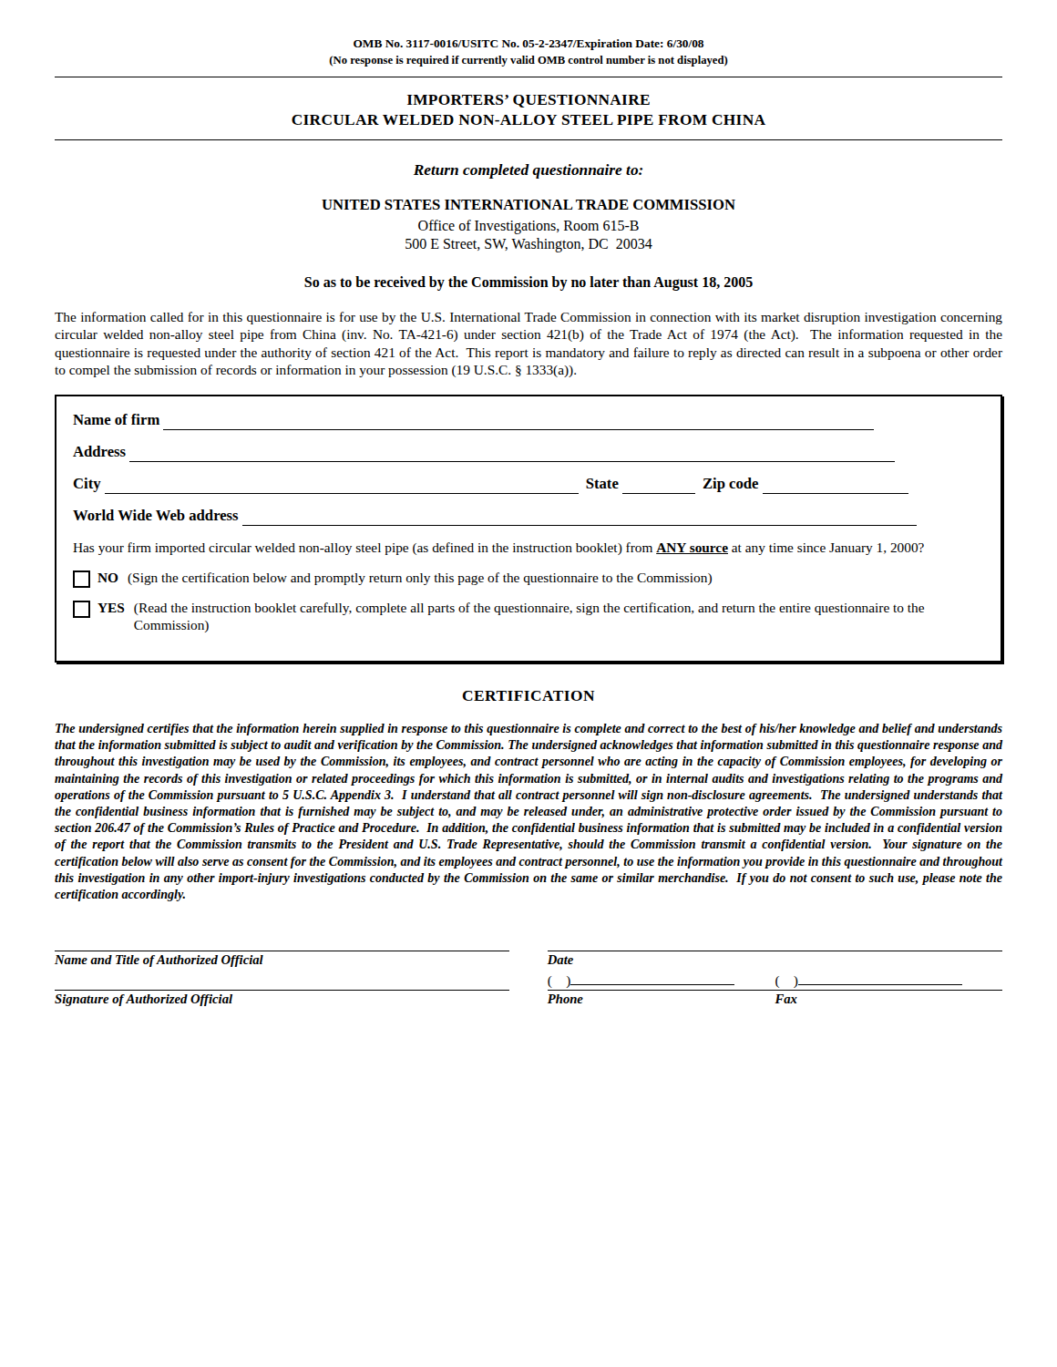OMB No. 3117-0016/USITC No. 05-2-2347/Expiration Date: 6/30/08
(No response is required if currently valid OMB control number is not displayed)
IMPORTERS’ QUESTIONNAIRE CIRCULAR WELDED NON-ALLOY STEEL PIPE FROM CHINA
Return completed questionnaire to:
UNITED STATES INTERNATIONAL TRADE COMMISSION
Office of Investigations, Room 615-B
500 E Street, SW, Washington, DC 20034
So as to be received by the Commission by no later than August 18, 2005
The information called for in this questionnaire is for use by the U.S. International Trade Commission in connection with its market disruption investigation concerning circular welded non-alloy steel pipe from China (inv. No. TA-421-6) under section 421(b) of the Trade Act of 1974 (the Act). The information requested in the questionnaire is requested under the authority of section 421 of the Act. This report is mandatory and failure to reply as directed can result in a subpoena or other order to compel the submission of records or information in your possession (19 U.S.C. § 1333(a)).
Name of firm
Address
City State Zip code
World Wide Web address
Has your firm imported circular welded non-alloy steel pipe (as defined in the instruction booklet) from ANY source at any time since January 1, 2000?
NO (Sign the certification below and promptly return only this page of the questionnaire to the Commission)
YES (Read the instruction booklet carefully, complete all parts of the questionnaire, sign the certification, and return the entire questionnaire to the Commission)
CERTIFICATION
The undersigned certifies that the information herein supplied in response to this questionnaire is complete and correct to the best of his/her knowledge and belief and understands that the information submitted is subject to audit and verification by the Commission. The undersigned acknowledges that information submitted in this questionnaire response and throughout this investigation may be used by the Commission, its employees, and contract personnel who are acting in the capacity of Commission employees, for developing or maintaining the records of this investigation or related proceedings for which this information is submitted, or in internal audits and investigations relating to the programs and operations of the Commission pursuant to 5 U.S.C. Appendix 3. I understand that all contract personnel will sign non-disclosure agreements. The undersigned understands that the confidential business information that is furnished may be subject to, and may be released under, an administrative protective order issued by the Commission pursuant to section 206.47 of the Commission’s Rules of Practice and Procedure. In addition, the confidential business information that is submitted may be included in a confidential version of the report that the Commission transmits to the President and U.S. Trade Representative, should the Commission transmit a confidential version. Your signature on the certification below will also serve as consent for the Commission, and its employees and contract personnel, to use the information you provide in this questionnaire and throughout this investigation in any other import-injury investigations conducted by the Commission on the same or similar merchandise. If you do not consent to such use, please note the certification accordingly.
| Name and Title of Authorized Official | | Date |
| | | ( ) | ( ) |
| Signature of Authorized Official | | Phone | Fax |